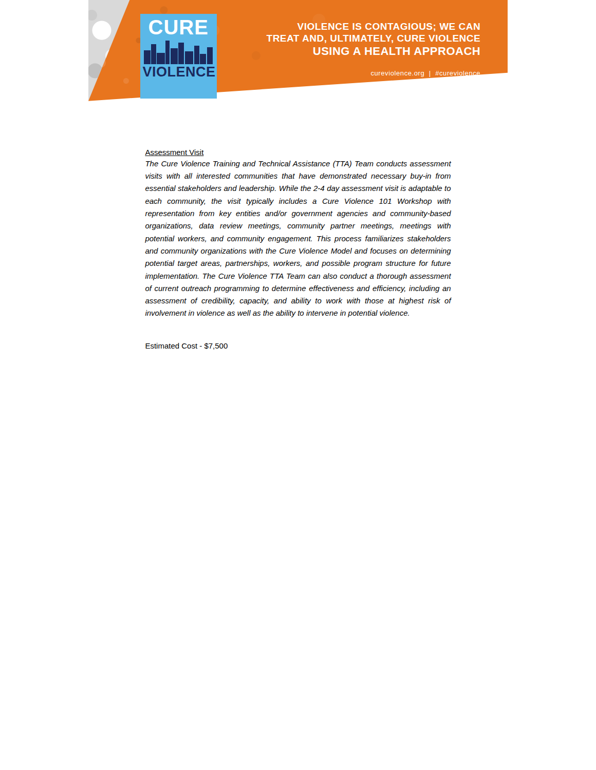CURE
VIOLENCE
Violence is contagious; we can
treat and, ultimately, cure violence
using a health approach
cureviolence.org | #cureviolence
Assessment Visit
The Cure Violence Training and Technical Assistance (TTA) Team conducts assessment visits with all interested communities that have demonstrated necessary buy-in from essential stakeholders and leadership. While the 2-4 day assessment visit is adaptable to each community, the visit typically includes a Cure Violence 101 Workshop with representation from key entities and/or government agencies and community-based organizations, data review meetings, community partner meetings, meetings with potential workers, and community engagement. This process familiarizes stakeholders and community organizations with the Cure Violence Model and focuses on determining potential target areas, partnerships, workers, and possible program structure for future implementation. The Cure Violence TTA Team can also conduct a thorough assessment of current outreach programming to determine effectiveness and efficiency, including an assessment of credibility, capacity, and ability to work with those at highest risk of involvement in violence as well as the ability to intervene in potential violence.
Estimated Cost - $7,500